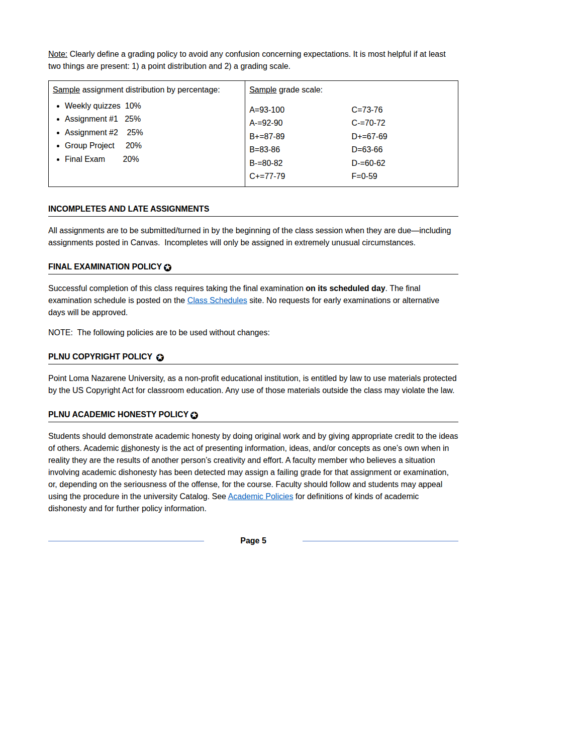Note: Clearly define a grading policy to avoid any confusion concerning expectations. It is most helpful if at least two things are present: 1) a point distribution and 2) a grading scale.
| Sample assignment distribution by percentage: Weekly quizzes 10% Assignment #1 25% Assignment #2 25% Group Project 20% Final Exam 20% | Sample grade scale: A=93-100 C=73-76 A-=92-90 C-=70-72 B+=87-89 D+=67-69 B=83-86 D=63-66 B-=80-82 D-=60-62 C+=77-79 F=0-59 |
Incompletes and Late Assignments
All assignments are to be submitted/turned in by the beginning of the class session when they are due—including assignments posted in Canvas. Incompletes will only be assigned in extremely unusual circumstances.
Final Examination Policy★
Successful completion of this class requires taking the final examination on its scheduled day. The final examination schedule is posted on the Class Schedules site. No requests for early examinations or alternative days will be approved.
NOTE: The following policies are to be used without changes:
PLNU Copyright Policy ★
Point Loma Nazarene University, as a non-profit educational institution, is entitled by law to use materials protected by the US Copyright Act for classroom education. Any use of those materials outside the class may violate the law.
PLNU Academic Honesty Policy★
Students should demonstrate academic honesty by doing original work and by giving appropriate credit to the ideas of others. Academic dishonesty is the act of presenting information, ideas, and/or concepts as one’s own when in reality they are the results of another person’s creativity and effort. A faculty member who believes a situation involving academic dishonesty has been detected may assign a failing grade for that assignment or examination, or, depending on the seriousness of the offense, for the course. Faculty should follow and students may appeal using the procedure in the university Catalog. See Academic Policies for definitions of kinds of academic dishonesty and for further policy information.
Page 5